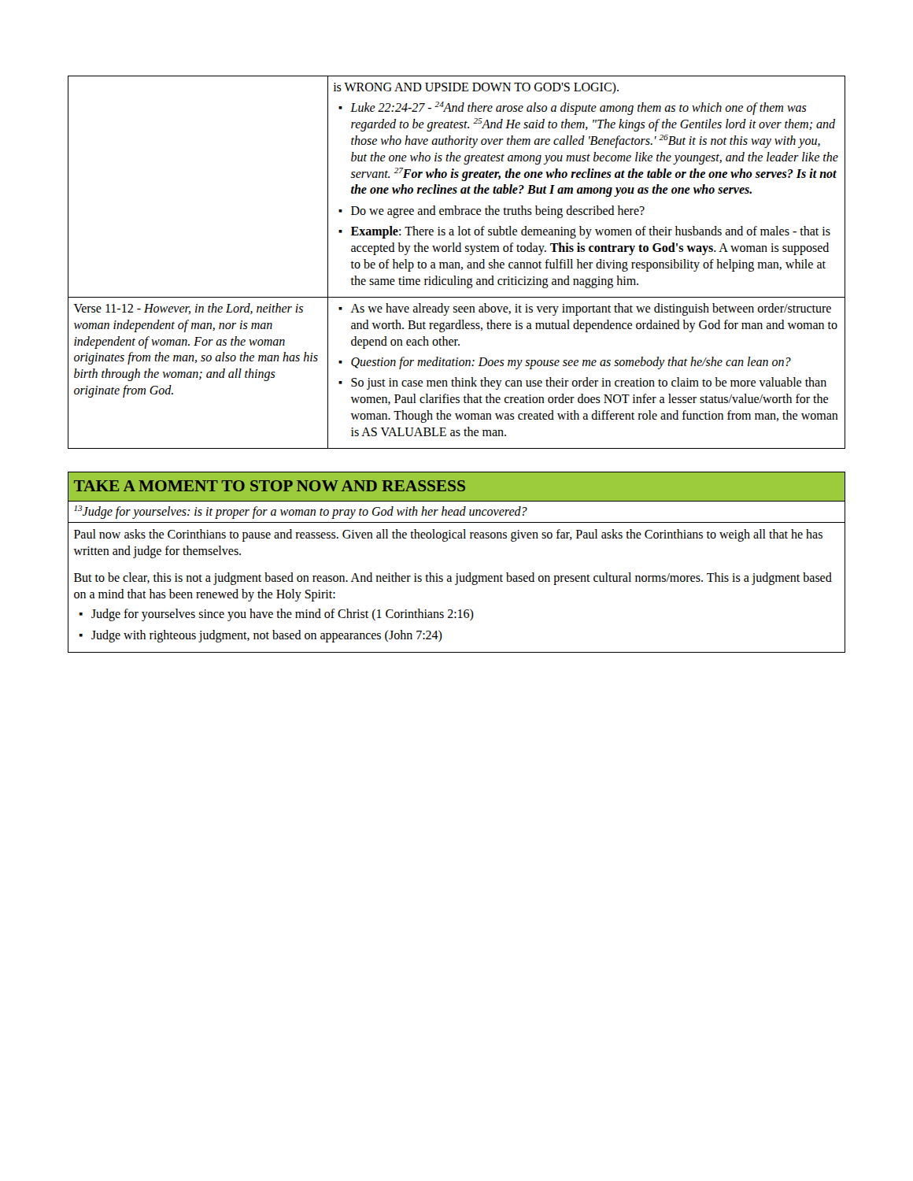| | is WRONG AND UPSIDE DOWN TO GOD'S LOGIC). Luke 22:24-27 - 24 And there arose also a dispute among them as to which one of them was regarded to be greatest. 25 And He said to them, "The kings of the Gentiles lord it over them; and those who have authority over them are called 'Benefactors.' 26 But it is not this way with you, but the one who is the greatest among you must become like the youngest, and the leader like the servant. 27 For who is greater, the one who reclines at the table or the one who serves? Is it not the one who reclines at the table? But I am among you as the one who serves. Do we agree and embrace the truths being described here? Example : There is a lot of subtle demeaning by women of their husbands and of males - that is accepted by the world system of today. This is contrary to God's ways . A woman is supposed to be of help to a man, and she cannot fulfill her diving responsibility of helping man, while at the same time ridiculing and criticizing and nagging him. |
| Verse 11-12 - However, in the Lord, neither is woman independent of man, nor is man independent of woman. For as the woman originates from the man, so also the man has his birth through the woman; and all things originate from God. | As we have already seen above, it is very important that we distinguish between order/structure and worth. But regardless, there is a mutual dependence ordained by God for man and woman to depend on each other. Question for meditation: Does my spouse see me as somebody that he/she can lean on? So just in case men think they can use their order in creation to claim to be more valuable than women, Paul clarifies that the creation order does NOT infer a lesser status/value/worth for the woman. Though the woman was created with a different role and function from man, the woman is AS VALUABLE as the man. |
TAKE A MOMENT TO STOP NOW AND REASSESS
13Judge for yourselves: is it proper for a woman to pray to God with her head uncovered?
Paul now asks the Corinthians to pause and reassess. Given all the theological reasons given so far, Paul asks the Corinthians to weigh all that he has written and judge for themselves.
But to be clear, this is not a judgment based on reason. And neither is this a judgment based on present cultural norms/mores. This is a judgment based on a mind that has been renewed by the Holy Spirit:
Judge for yourselves since you have the mind of Christ (1 Corinthians 2:16)
Judge with righteous judgment, not based on appearances (John 7:24)